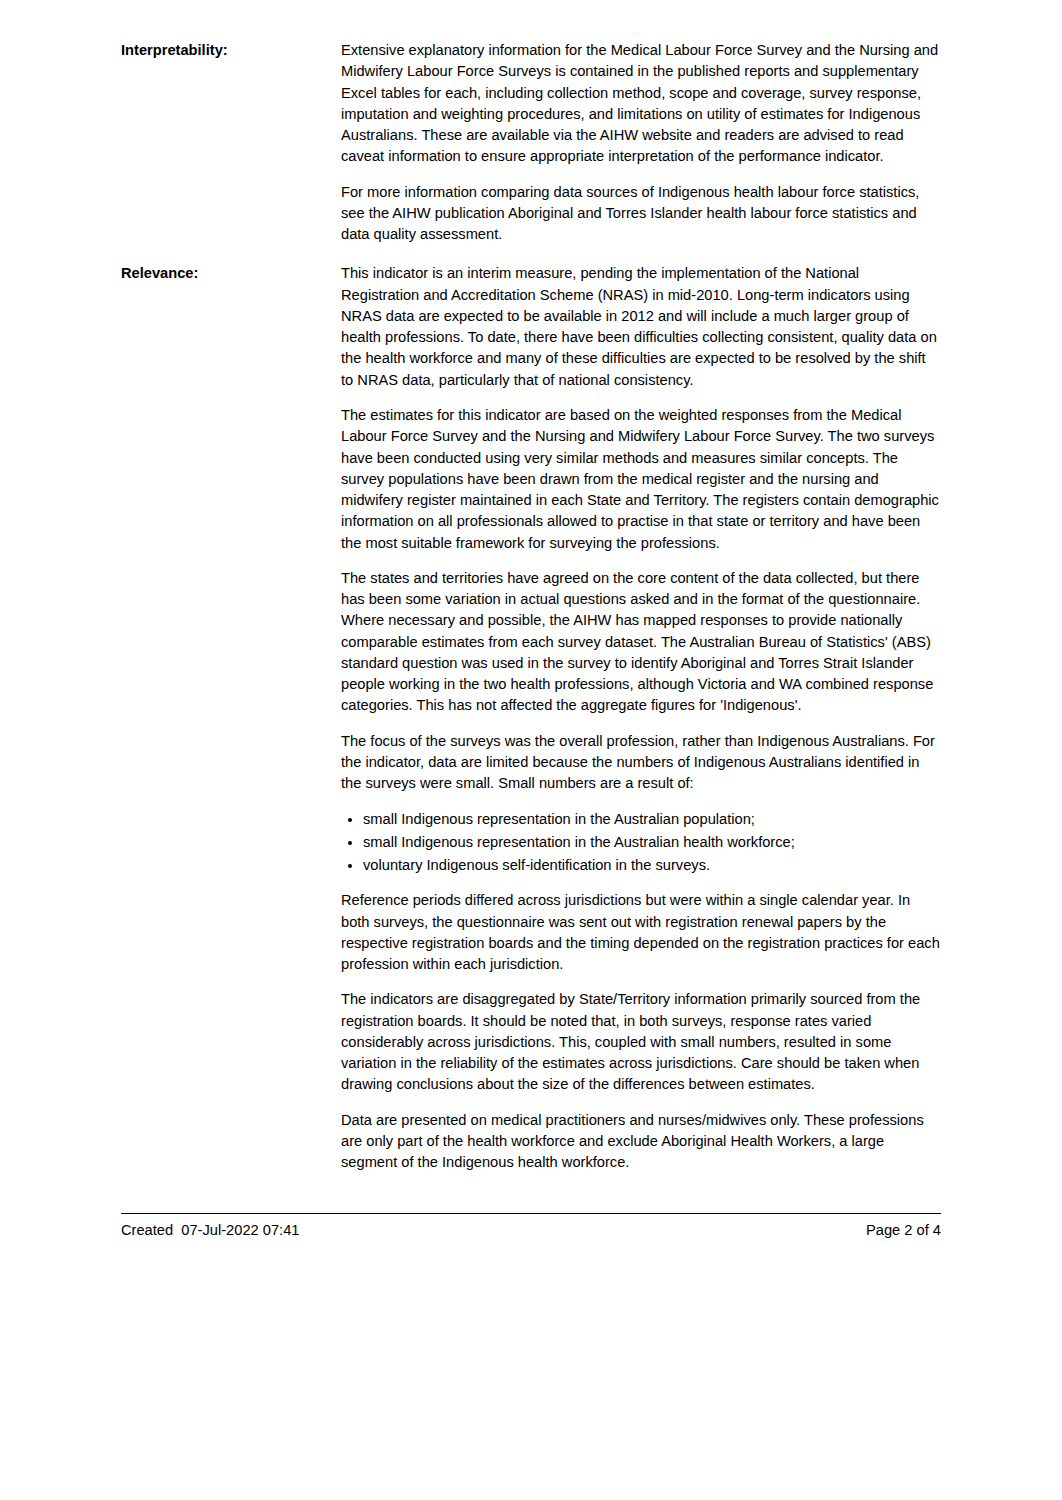Interpretability:
Extensive explanatory information for the Medical Labour Force Survey and the Nursing and Midwifery Labour Force Surveys is contained in the published reports and supplementary Excel tables for each, including collection method, scope and coverage, survey response, imputation and weighting procedures, and limitations on utility of estimates for Indigenous Australians. These are available via the AIHW website and readers are advised to read caveat information to ensure appropriate interpretation of the performance indicator.
For more information comparing data sources of Indigenous health labour force statistics, see the AIHW publication Aboriginal and Torres Islander health labour force statistics and data quality assessment.
Relevance:
This indicator is an interim measure, pending the implementation of the National Registration and Accreditation Scheme (NRAS) in mid-2010. Long-term indicators using NRAS data are expected to be available in 2012 and will include a much larger group of health professions. To date, there have been difficulties collecting consistent, quality data on the health workforce and many of these difficulties are expected to be resolved by the shift to NRAS data, particularly that of national consistency.
The estimates for this indicator are based on the weighted responses from the Medical Labour Force Survey and the Nursing and Midwifery Labour Force Survey. The two surveys have been conducted using very similar methods and measures similar concepts. The survey populations have been drawn from the medical register and the nursing and midwifery register maintained in each State and Territory. The registers contain demographic information on all professionals allowed to practise in that state or territory and have been the most suitable framework for surveying the professions.
The states and territories have agreed on the core content of the data collected, but there has been some variation in actual questions asked and in the format of the questionnaire. Where necessary and possible, the AIHW has mapped responses to provide nationally comparable estimates from each survey dataset. The Australian Bureau of Statistics' (ABS) standard question was used in the survey to identify Aboriginal and Torres Strait Islander people working in the two health professions, although Victoria and WA combined response categories. This has not affected the aggregate figures for 'Indigenous'.
The focus of the surveys was the overall profession, rather than Indigenous Australians. For the indicator, data are limited because the numbers of Indigenous Australians identified in the surveys were small. Small numbers are a result of:
small Indigenous representation in the Australian population;
small Indigenous representation in the Australian health workforce;
voluntary Indigenous self-identification in the surveys.
Reference periods differed across jurisdictions but were within a single calendar year. In both surveys, the questionnaire was sent out with registration renewal papers by the respective registration boards and the timing depended on the registration practices for each profession within each jurisdiction.
The indicators are disaggregated by State/Territory information primarily sourced from the registration boards. It should be noted that, in both surveys, response rates varied considerably across jurisdictions. This, coupled with small numbers, resulted in some variation in the reliability of the estimates across jurisdictions. Care should be taken when drawing conclusions about the size of the differences between estimates.
Data are presented on medical practitioners and nurses/midwives only. These professions are only part of the health workforce and exclude Aboriginal Health Workers, a large segment of the Indigenous health workforce.
Created 07-Jul-2022 07:41
Page 2 of 4